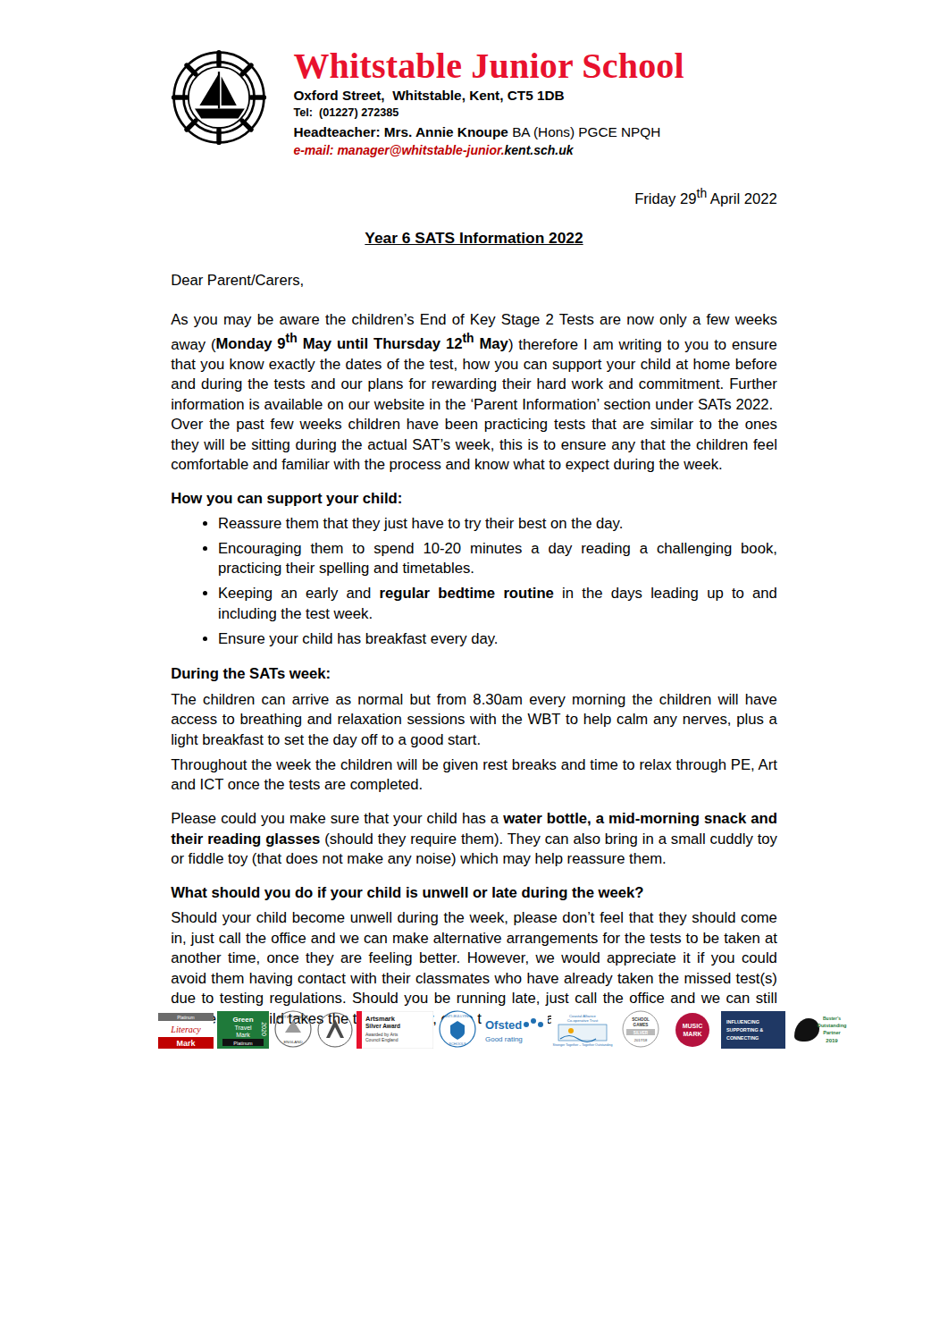Whitstable Junior School
Oxford Street, Whitstable, Kent, CT5 1DB
Tel: (01227) 272385
Headteacher: Mrs. Annie Knoupe BA (Hons) PGCE NPQH
e-mail: manager@whitstable-junior.kent.sch.uk
Friday 29th April 2022
Year 6 SATS Information 2022
Dear Parent/Carers,
As you may be aware the children’s End of Key Stage 2 Tests are now only a few weeks away (Monday 9th May until Thursday 12th May) therefore I am writing to you to ensure that you know exactly the dates of the test, how you can support your child at home before and during the tests and our plans for rewarding their hard work and commitment. Further information is available on our website in the ‘Parent Information’ section under SATs 2022. Over the past few weeks children have been practicing tests that are similar to the ones they will be sitting during the actual SAT’s week, this is to ensure any that the children feel comfortable and familiar with the process and know what to expect during the week.
How you can support your child:
Reassure them that they just have to try their best on the day.
Encouraging them to spend 10-20 minutes a day reading a challenging book, practicing their spelling and timetables.
Keeping an early and regular bedtime routine in the days leading up to and including the test week.
Ensure your child has breakfast every day.
During the SATs week:
The children can arrive as normal but from 8.30am every morning the children will have access to breathing and relaxation sessions with the WBT to help calm any nerves, plus a light breakfast to set the day off to a good start.
Throughout the week the children will be given rest breaks and time to relax through PE, Art and ICT once the tests are completed.
Please could you make sure that your child has a water bottle, a mid-morning snack and their reading glasses (should they require them). They can also bring in a small cuddly toy or fiddle toy (that does not make any noise) which may help reassure them.
What should you do if your child is unwell or late during the week?
Should your child become unwell during the week, please don’t feel that they should come in, just call the office and we can make alternative arrangements for the tests to be taken at another time, once they are feeling better. However, we would appreciate it if you could avoid them having contact with their classmates who have already taken the missed test(s) due to testing regulations. Should you be running late, just call the office and we can still ensure your child takes the test that day, once they have arrived.
Platinum Literacy Mark
Green Travel Mark Platinum 2020
ARTS COUNCIL ENGLAND
Artsmark Silver Award Awarded by Arts Council England
ANTI-BULLYING SCHOOLS
Ofsted Good rating
Coastal Alliance Co-operative Trust Stronger Together – Together Outstanding
SCHOOL GAMES SILVER 2017/18
MUSIC MARK
INFLUENCING SUPPORTING & CONNECTING
Buster’s Outstanding Partner 2019